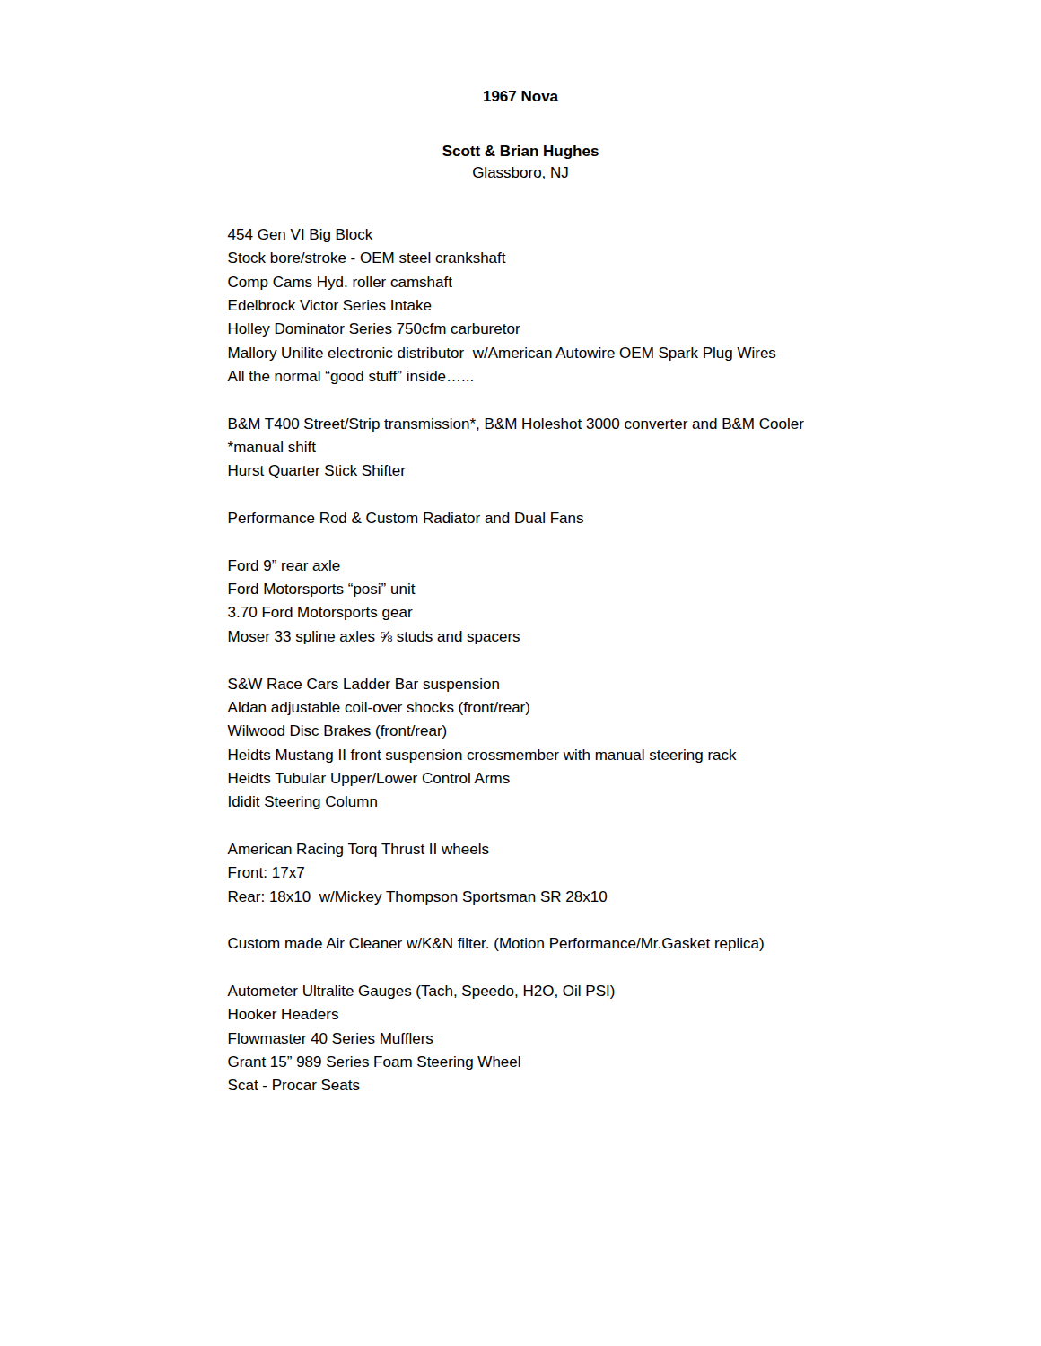1967 Nova
Scott & Brian Hughes
Glassboro, NJ
454 Gen VI Big Block
Stock bore/stroke - OEM steel crankshaft
Comp Cams Hyd. roller camshaft
Edelbrock Victor Series Intake
Holley Dominator Series 750cfm carburetor
Mallory Unilite electronic distributor w/American Autowire OEM Spark Plug Wires
All the normal “good stuff” inside…...
B&M T400 Street/Strip transmission*, B&M Holeshot 3000 converter and B&M Cooler
*manual shift
Hurst Quarter Stick Shifter
Performance Rod & Custom Radiator and Dual Fans
Ford 9” rear axle
Ford Motorsports “posi” unit
3.70 Ford Motorsports gear
Moser 33 spline axles ⅝ studs and spacers
S&W Race Cars Ladder Bar suspension
Aldan adjustable coil-over shocks (front/rear)
Wilwood Disc Brakes (front/rear)
Heidts Mustang II front suspension crossmember with manual steering rack
Heidts Tubular Upper/Lower Control Arms
Ididit Steering Column
American Racing Torq Thrust II wheels
Front: 17x7
Rear: 18x10 w/Mickey Thompson Sportsman SR 28x10
Custom made Air Cleaner w/K&N filter. (Motion Performance/Mr.Gasket replica)
Autometer Ultralite Gauges (Tach, Speedo, H2O, Oil PSI)
Hooker Headers
Flowmaster 40 Series Mufflers
Grant 15” 989 Series Foam Steering Wheel
Scat - Procar Seats